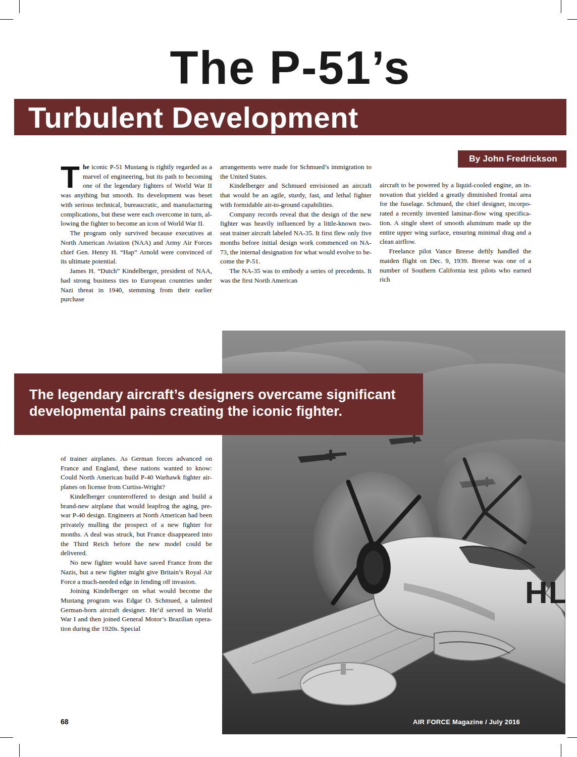The P-51’s
Turbulent Development
By John Fredrickson
HL
AIR FORCE Magazine / July 2016
The iconic P-51 Mustang is rightly regarded as a marvel of engineering, but its path to becoming one of the legendary fighters of World War II was anything but smooth. Its development was beset with serious technical, bureaucratic, and manufacturing complications, but these were each overcome in turn, allowing the fighter to become an icon of World War II.
The program only survived because executives at North American Aviation (NAA) and Army Air Forces chief Gen. Henry H. “Hap” Arnold were convinced of its ultimate potential.
James H. “Dutch” Kindelberger, president of NAA, had strong business ties to European countries under Nazi threat in 1940, stemming from their earlier purchase
of trainer airplanes. As German forces advanced on France and England, these nations wanted to know: Could North American build P-40 Warhawk fighter airplanes on license from Curtiss-Wright?
Kindelberger counteroffered to design and build a brand-new airplane that would leapfrog the aging, prewar P-40 design. Engineers at North American had been privately mulling the prospect of a new fighter for months. A deal was struck, but France disappeared into the Third Reich before the new model could be delivered.
No new fighter would have saved France from the Nazis, but a new fighter might give Britain’s Royal Air Force a much-needed edge in fending off invasion.
Joining Kindelberger on what would become the Mustang program was Edgar O. Schmued, a talented German-born aircraft designer. He’d served in World War I and then joined General Motor’s Brazilian operation during the 1920s. Special
arrangements were made for Schmued’s immigration to the United States.
Kindelberger and Schmued envisioned an aircraft that would be an agile, sturdy, fast, and lethal fighter with formidable air-to-ground capabilities.
Company records reveal that the design of the new fighter was heavily influenced by a little-known two-seat trainer aircraft labeled NA-35. It first flew only five months before initial design work commenced on NA-73, the internal designation for what would evolve to become the P-51.
The NA-35 was to embody a series of precedents. It was the first North American
aircraft to be powered by a liquid-cooled engine, an innovation that yielded a greatly diminished frontal area for the fuselage. Schmued, the chief designer, incorporated a recently invented laminar-flow wing specification. A single sheet of smooth aluminum made up the entire upper wing surface, ensuring minimal drag and a clean airflow.
Freelance pilot Vance Breese deftly handled the maiden flight on Dec. 9, 1939. Breese was one of a number of Southern California test pilots who earned rich
The legendary aircraft’s designers overcame significant developmental pains creating the iconic fighter.
68